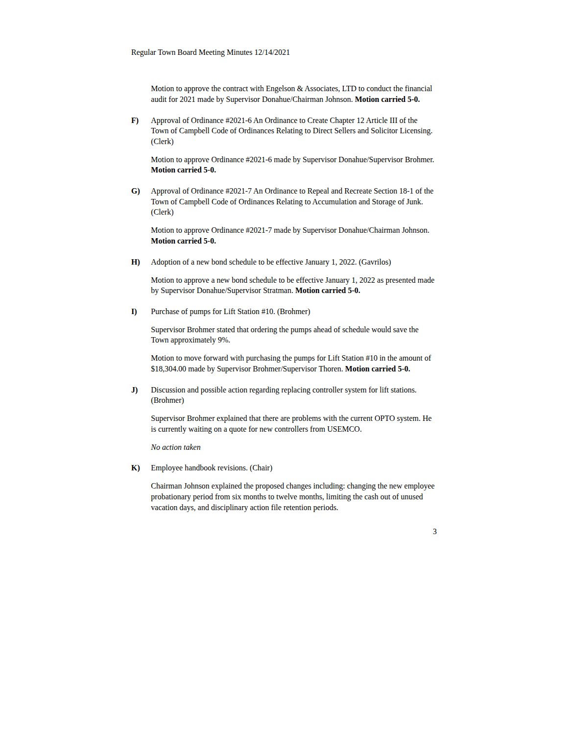Regular Town Board Meeting Minutes 12/14/2021
Motion to approve the contract with Engelson & Associates, LTD to conduct the financial audit for 2021 made by Supervisor Donahue/Chairman Johnson. Motion carried 5-0.
F)
Approval of Ordinance #2021-6 An Ordinance to Create Chapter 12 Article III of the Town of Campbell Code of Ordinances Relating to Direct Sellers and Solicitor Licensing. (Clerk)
Motion to approve Ordinance #2021-6 made by Supervisor Donahue/Supervisor Brohmer. Motion carried 5-0.
G)
Approval of Ordinance #2021-7 An Ordinance to Repeal and Recreate Section 18-1 of the Town of Campbell Code of Ordinances Relating to Accumulation and Storage of Junk. (Clerk)
Motion to approve Ordinance #2021-7 made by Supervisor Donahue/Chairman Johnson. Motion carried 5-0.
H)
Adoption of a new bond schedule to be effective January 1, 2022. (Gavrilos)
Motion to approve a new bond schedule to be effective January 1, 2022 as presented made by Supervisor Donahue/Supervisor Stratman. Motion carried 5-0.
I)
Purchase of pumps for Lift Station #10. (Brohmer)
Supervisor Brohmer stated that ordering the pumps ahead of schedule would save the Town approximately 9%.
Motion to move forward with purchasing the pumps for Lift Station #10 in the amount of $18,304.00 made by Supervisor Brohmer/Supervisor Thoren. Motion carried 5-0.
J)
Discussion and possible action regarding replacing controller system for lift stations. (Brohmer)
Supervisor Brohmer explained that there are problems with the current OPTO system. He is currently waiting on a quote for new controllers from USEMCO.
No action taken
K)
Employee handbook revisions. (Chair)
Chairman Johnson explained the proposed changes including: changing the new employee probationary period from six months to twelve months, limiting the cash out of unused vacation days, and disciplinary action file retention periods.
3